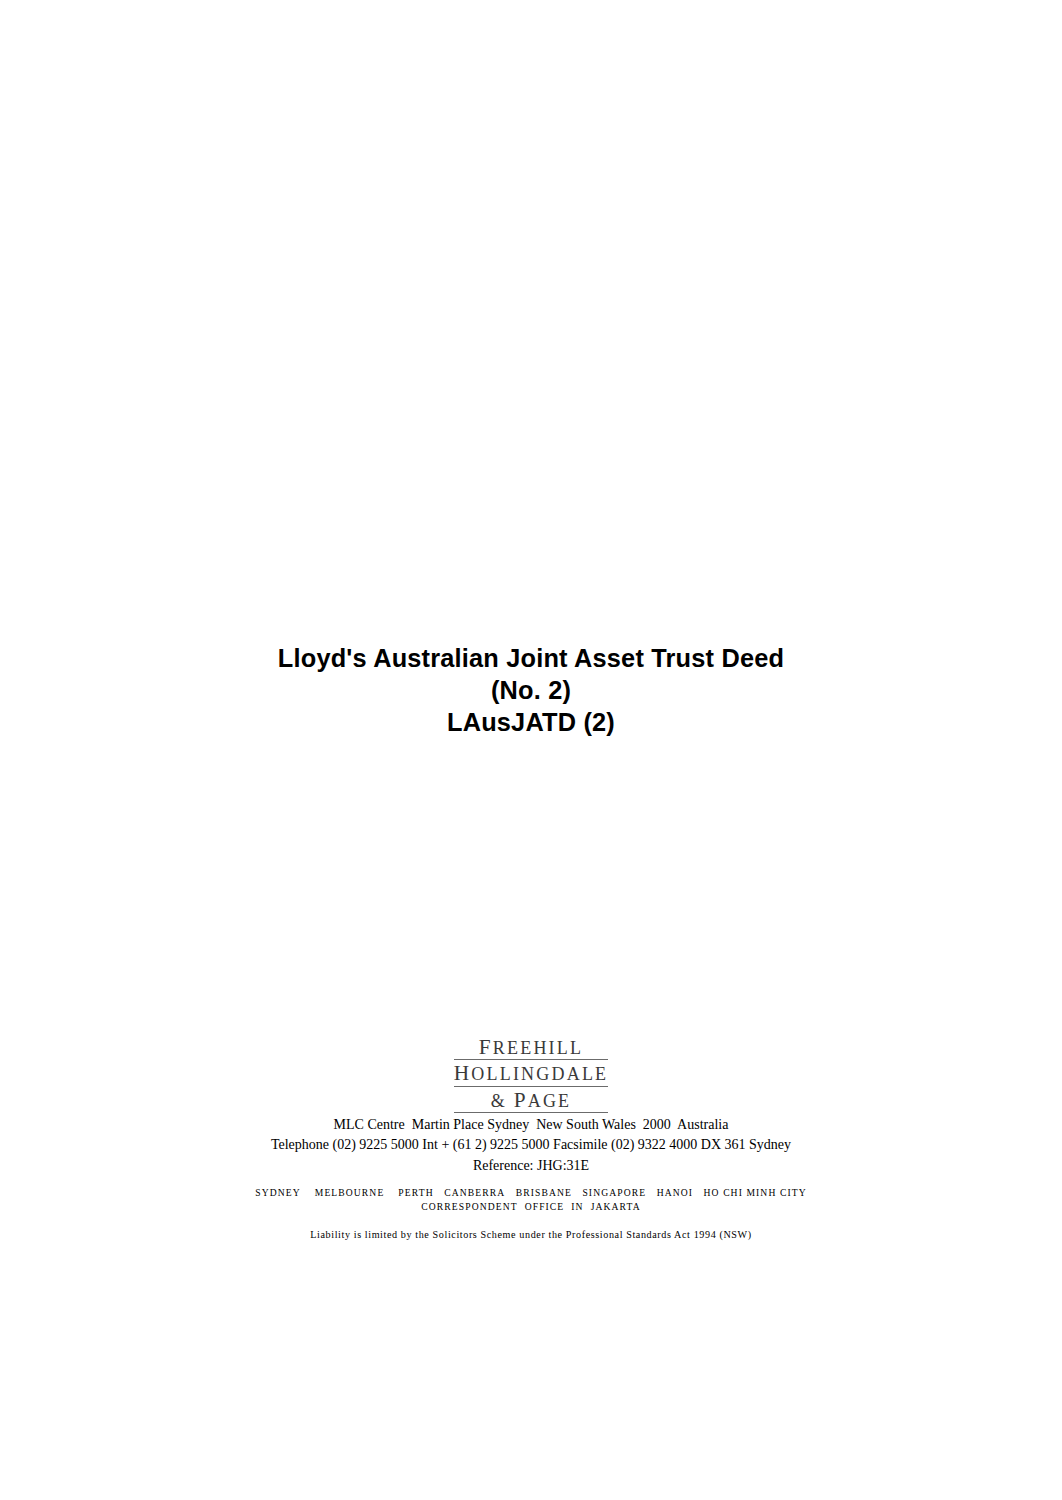Lloyd's Australian Joint Asset Trust Deed
(No. 2)
LAusJATD (2)
FREEHILL HOLLINGDALE & PAGE
MLC Centre Martin Place Sydney New South Wales 2000 Australia
Telephone (02) 9225 5000 Int + (61 2) 9225 5000 Facsimile (02) 9322 4000 DX 361 Sydney
Reference: JHG:31E
SYDNEY MELBOURNE PERTH CANBERRA BRISBANE SINGAPORE HANOI HO CHI MINH CITY CORRESPONDENT OFFICE IN JAKARTA
Liability is limited by the Solicitors Scheme under the Professional Standards Act 1994 (NSW)